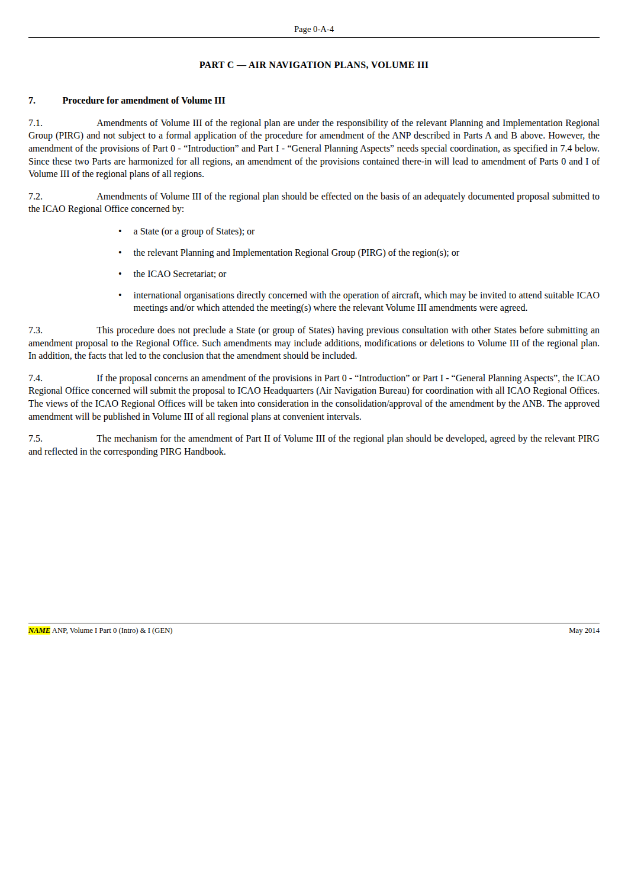Page 0-A-4
PART C — AIR NAVIGATION PLANS, VOLUME III
7. Procedure for amendment of Volume III
7.1. Amendments of Volume III of the regional plan are under the responsibility of the relevant Planning and Implementation Regional Group (PIRG) and not subject to a formal application of the procedure for amendment of the ANP described in Parts A and B above. However, the amendment of the provisions of Part 0 - “Introduction” and Part I - “General Planning Aspects” needs special coordination, as specified in 7.4 below. Since these two Parts are harmonized for all regions, an amendment of the provisions contained there-in will lead to amendment of Parts 0 and I of Volume III of the regional plans of all regions.
7.2. Amendments of Volume III of the regional plan should be effected on the basis of an adequately documented proposal submitted to the ICAO Regional Office concerned by:
a State (or a group of States); or
the relevant Planning and Implementation Regional Group (PIRG) of the region(s); or
the ICAO Secretariat; or
international organisations directly concerned with the operation of aircraft, which may be invited to attend suitable ICAO meetings and/or which attended the meeting(s) where the relevant Volume III amendments were agreed.
7.3. This procedure does not preclude a State (or group of States) having previous consultation with other States before submitting an amendment proposal to the Regional Office. Such amendments may include additions, modifications or deletions to Volume III of the regional plan. In addition, the facts that led to the conclusion that the amendment should be included.
7.4. If the proposal concerns an amendment of the provisions in Part 0 - “Introduction” or Part I - “General Planning Aspects”, the ICAO Regional Office concerned will submit the proposal to ICAO Headquarters (Air Navigation Bureau) for coordination with all ICAO Regional Offices. The views of the ICAO Regional Offices will be taken into consideration in the consolidation/approval of the amendment by the ANB. The approved amendment will be published in Volume III of all regional plans at convenient intervals.
7.5. The mechanism for the amendment of Part II of Volume III of the regional plan should be developed, agreed by the relevant PIRG and reflected in the corresponding PIRG Handbook.
NAME ANP, Volume I Part 0 (Intro) & I (GEN)
May 2014